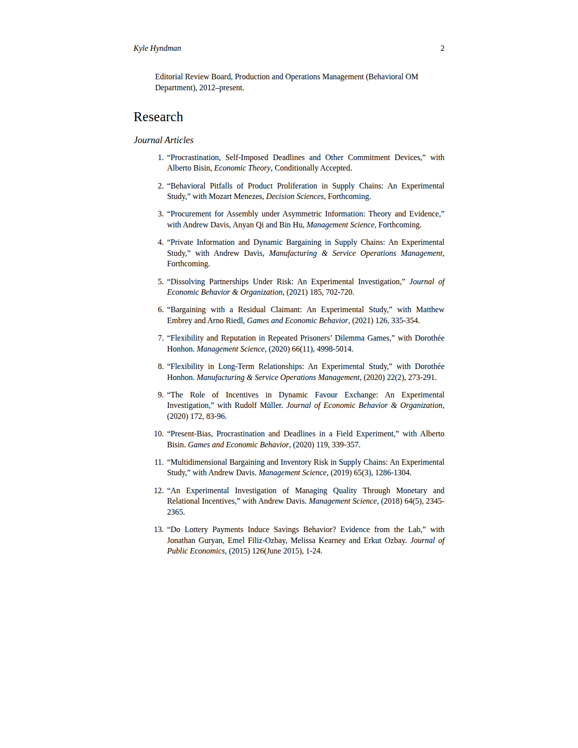Kyle Hyndman 2
Editorial Review Board, Production and Operations Management (Behavioral OM Department), 2012–present.
Research
Journal Articles
“Procrastination, Self-Imposed Deadlines and Other Commitment Devices,” with Alberto Bisin, Economic Theory, Conditionally Accepted.
“Behavioral Pitfalls of Product Proliferation in Supply Chains: An Experimental Study,” with Mozart Menezes, Decision Sciences, Forthcoming.
“Procurement for Assembly under Asymmetric Information: Theory and Evidence,” with Andrew Davis, Anyan Qi and Bin Hu, Management Science, Forthcoming.
“Private Information and Dynamic Bargaining in Supply Chains: An Experimental Study,” with Andrew Davis, Manufacturing & Service Operations Management, Forthcoming.
“Dissolving Partnerships Under Risk: An Experimental Investigation,” Journal of Economic Behavior & Organization, (2021) 185, 702-720.
“Bargaining with a Residual Claimant: An Experimental Study,” with Matthew Embrey and Arno Riedl, Games and Economic Behavior, (2021) 126, 335-354.
“Flexibility and Reputation in Repeated Prisoners’ Dilemma Games,” with Dorothée Honhon. Management Science, (2020) 66(11), 4998-5014.
“Flexibility in Long-Term Relationships: An Experimental Study,” with Dorothée Honhon. Manufacturing & Service Operations Management, (2020) 22(2), 273-291.
“The Role of Incentives in Dynamic Favour Exchange: An Experimental Investigation,” with Rudolf Müller. Journal of Economic Behavior & Organization, (2020) 172, 83-96.
“Present-Bias, Procrastination and Deadlines in a Field Experiment,” with Alberto Bisin. Games and Economic Behavior, (2020) 119, 339-357.
“Multidimensional Bargaining and Inventory Risk in Supply Chains: An Experimental Study,” with Andrew Davis. Management Science, (2019) 65(3), 1286-1304.
“An Experimental Investigation of Managing Quality Through Monetary and Relational Incentives,” with Andrew Davis. Management Science, (2018) 64(5), 2345-2365.
“Do Lottery Payments Induce Savings Behavior? Evidence from the Lab,” with Jonathan Guryan, Emel Filiz-Ozbay, Melissa Kearney and Erkut Ozbay. Journal of Public Economics, (2015) 126(June 2015), 1-24.